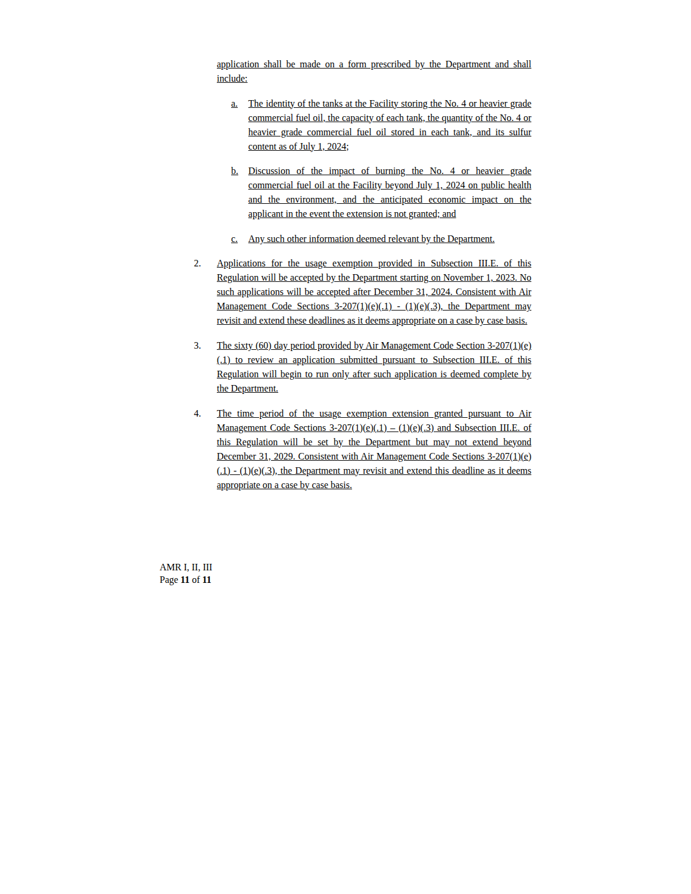application shall be made on a form prescribed by the Department and shall include:
a.
The identity of the tanks at the Facility storing the No. 4 or heavier grade commercial fuel oil, the capacity of each tank, the quantity of the No. 4 or heavier grade commercial fuel oil stored in each tank, and its sulfur content as of July 1, 2024;
b.
Discussion of the impact of burning the No. 4 or heavier grade commercial fuel oil at the Facility beyond July 1, 2024 on public health and the environment, and the anticipated economic impact on the applicant in the event the extension is not granted; and
c.
Any such other information deemed relevant by the Department.
2.
Applications for the usage exemption provided in Subsection III.E. of this Regulation will be accepted by the Department starting on November 1, 2023. No such applications will be accepted after December 31, 2024. Consistent with Air Management Code Sections 3-207(1)(e)(.1) - (1)(e)(.3), the Department may revisit and extend these deadlines as it deems appropriate on a case by case basis.
3.
The sixty (60) day period provided by Air Management Code Section 3-207(1)(e)(.1) to review an application submitted pursuant to Subsection III.E. of this Regulation will begin to run only after such application is deemed complete by the Department.
4.
The time period of the usage exemption extension granted pursuant to Air Management Code Sections 3-207(1)(e)(.1) – (1)(e)(.3) and Subsection III.E. of this Regulation will be set by the Department but may not extend beyond December 31, 2029. Consistent with Air Management Code Sections 3-207(1)(e)(.1) - (1)(e)(.3), the Department may revisit and extend this deadline as it deems appropriate on a case by case basis.
AMR I, II, III
Page 11 of 11